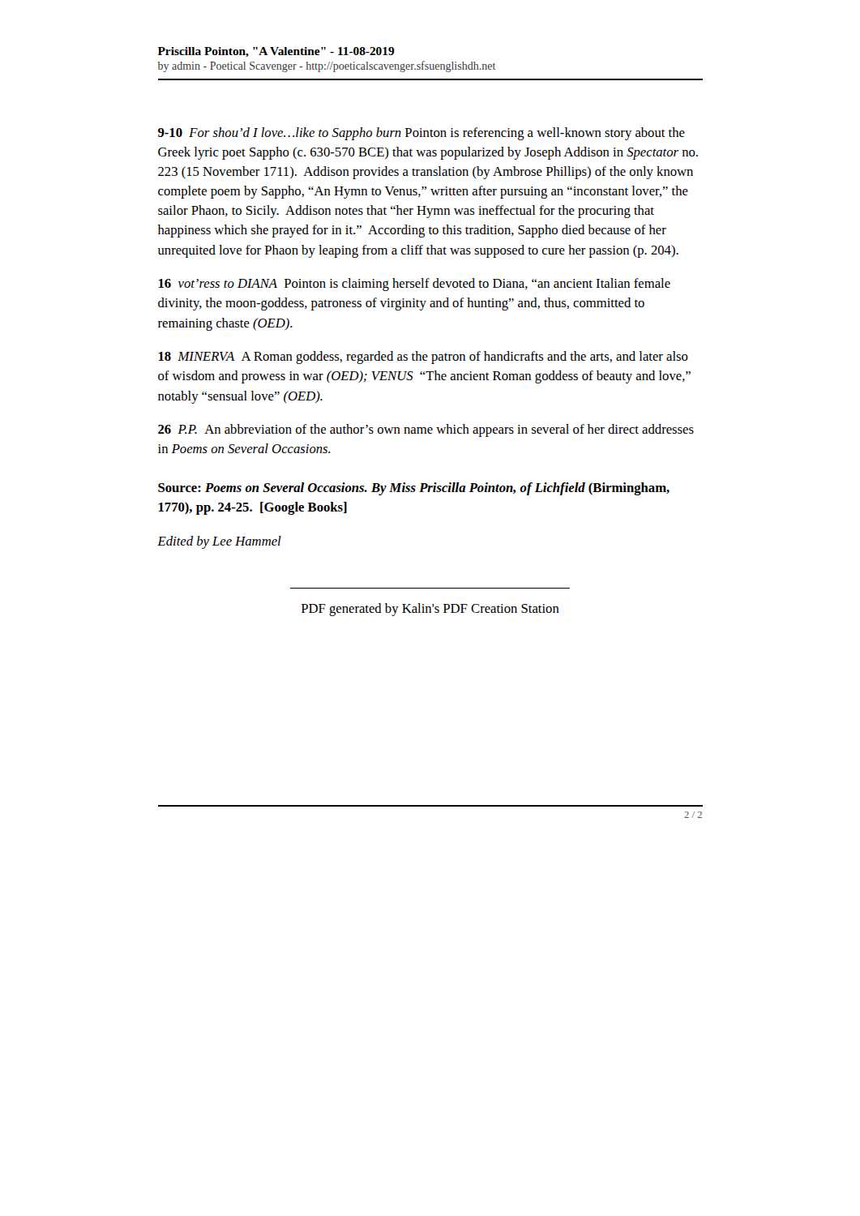Priscilla Pointon, "A Valentine" - 11-08-2019
by admin - Poetical Scavenger - http://poeticalscavenger.sfsuenglishdh.net
9-10 For shou’d I love…like to Sappho burn Pointon is referencing a well-known story about the Greek lyric poet Sappho (c. 630-570 BCE) that was popularized by Joseph Addison in Spectator no. 223 (15 November 1711). Addison provides a translation (by Ambrose Phillips) of the only known complete poem by Sappho, “An Hymn to Venus,” written after pursuing an “inconstant lover,” the sailor Phaon, to Sicily. Addison notes that “her Hymn was ineffectual for the procuring that happiness which she prayed for in it.” According to this tradition, Sappho died because of her unrequited love for Phaon by leaping from a cliff that was supposed to cure her passion (p. 204).
16 vot’ress to DIANA Pointon is claiming herself devoted to Diana, “an ancient Italian female divinity, the moon-goddess, patroness of virginity and of hunting” and, thus, committed to remaining chaste (OED).
18 MINERVA A Roman goddess, regarded as the patron of handicrafts and the arts, and later also of wisdom and prowess in war (OED); VENUS “The ancient Roman goddess of beauty and love,” notably “sensual love” (OED).
26 P.P. An abbreviation of the author’s own name which appears in several of her direct addresses in Poems on Several Occasions.
Source: Poems on Several Occasions. By Miss Priscilla Pointon, of Lichfield (Birmingham, 1770), pp. 24-25. [Google Books]
Edited by Lee Hammel
PDF generated by Kalin's PDF Creation Station
2 / 2